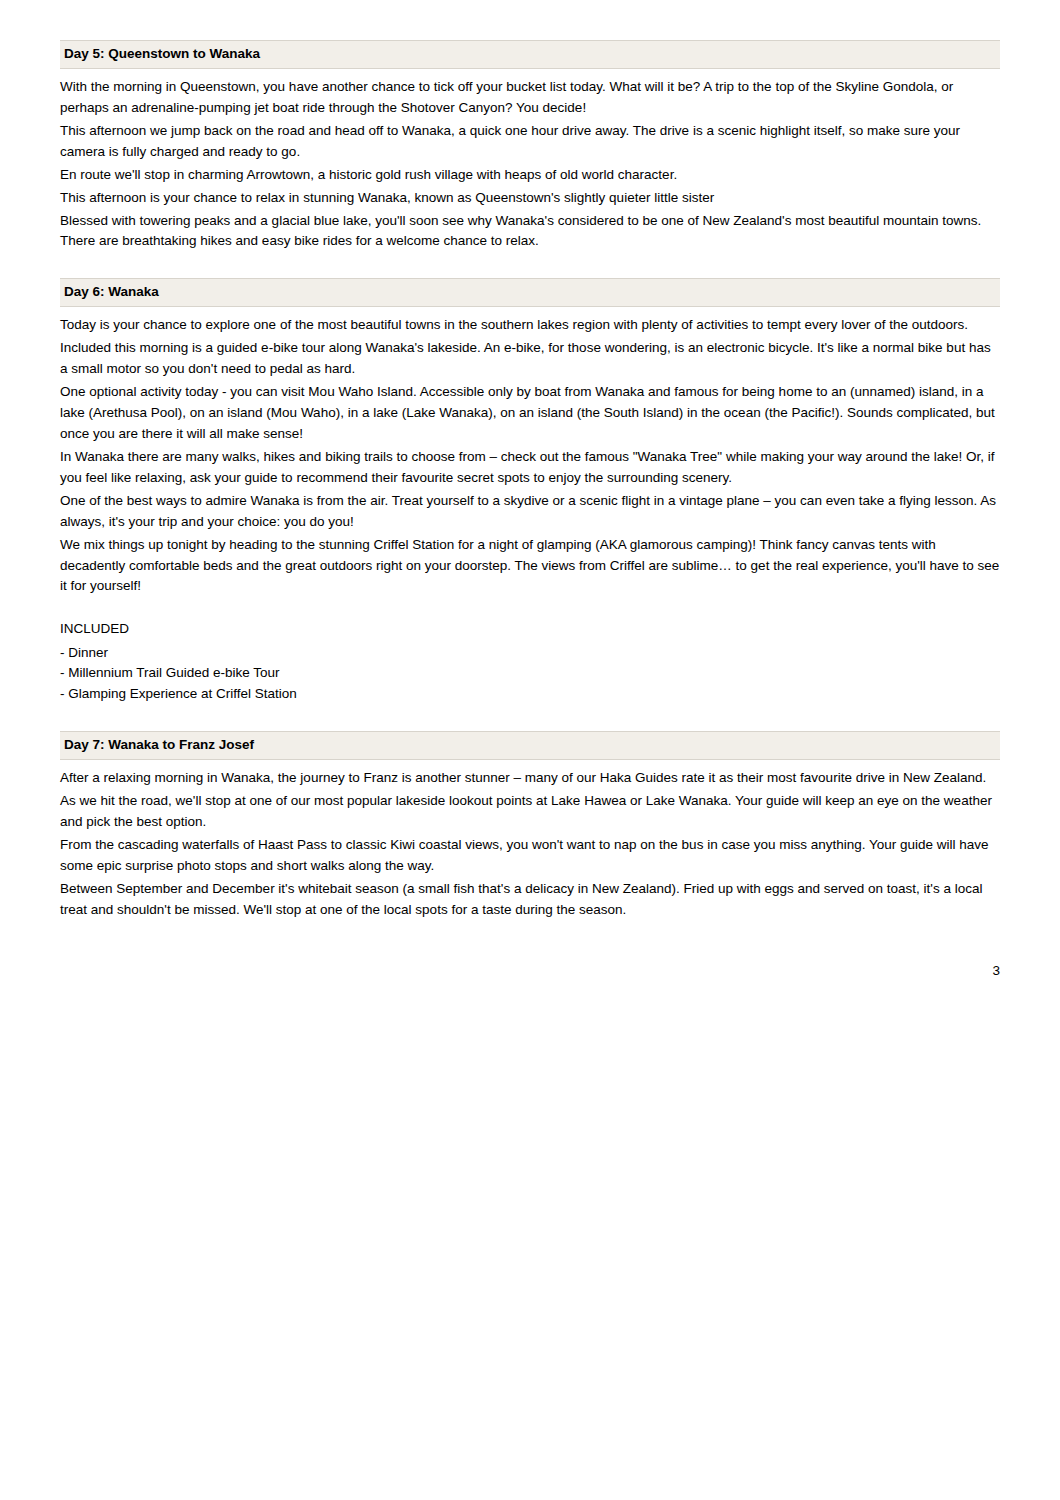Day 5: Queenstown to Wanaka
With the morning in Queenstown, you have another chance to tick off your bucket list today. What will it be? A trip to the top of the Skyline Gondola, or perhaps an adrenaline-pumping jet boat ride through the Shotover Canyon? You decide!
This afternoon we jump back on the road and head off to Wanaka, a quick one hour drive away. The drive is a scenic highlight itself, so make sure your camera is fully charged and ready to go.
En route we'll stop in charming Arrowtown, a historic gold rush village with heaps of old world character.
This afternoon is your chance to relax in stunning Wanaka, known as Queenstown's slightly quieter little sister
Blessed with towering peaks and a glacial blue lake, you'll soon see why Wanaka's considered to be one of New Zealand's most beautiful mountain towns. There are breathtaking hikes and easy bike rides for a welcome chance to relax.
Day 6: Wanaka
Today is your chance to explore one of the most beautiful towns in the southern lakes region with plenty of activities to tempt every lover of the outdoors.
Included this morning is a guided e-bike tour along Wanaka's lakeside. An e-bike, for those wondering, is an electronic bicycle. It's like a normal bike but has a small motor so you don't need to pedal as hard.
One optional activity today - you can visit Mou Waho Island. Accessible only by boat from Wanaka and famous for being home to an (unnamed) island, in a lake (Arethusa Pool), on an island (Mou Waho), in a lake (Lake Wanaka), on an island (the South Island) in the ocean (the Pacific!). Sounds complicated, but once you are there it will all make sense!
In Wanaka there are many walks, hikes and biking trails to choose from – check out the famous "Wanaka Tree" while making your way around the lake! Or, if you feel like relaxing, ask your guide to recommend their favourite secret spots to enjoy the surrounding scenery.
One of the best ways to admire Wanaka is from the air. Treat yourself to a skydive or a scenic flight in a vintage plane – you can even take a flying lesson. As always, it's your trip and your choice: you do you!
We mix things up tonight by heading to the stunning Criffel Station for a night of glamping (AKA glamorous camping)! Think fancy canvas tents with decadently comfortable beds and the great outdoors right on your doorstep. The views from Criffel are sublime… to get the real experience, you'll have to see it for yourself!
INCLUDED
Dinner
Millennium Trail Guided e-bike Tour
Glamping Experience at Criffel Station
Day 7: Wanaka to Franz Josef
After a relaxing morning in Wanaka, the journey to Franz is another stunner – many of our Haka Guides rate it as their most favourite drive in New Zealand.
As we hit the road, we'll stop at one of our most popular lakeside lookout points at Lake Hawea or Lake Wanaka. Your guide will keep an eye on the weather and pick the best option.
From the cascading waterfalls of Haast Pass to classic Kiwi coastal views, you won't want to nap on the bus in case you miss anything. Your guide will have some epic surprise photo stops and short walks along the way.
Between September and December it's whitebait season (a small fish that's a delicacy in New Zealand). Fried up with eggs and served on toast, it's a local treat and shouldn't be missed. We'll stop at one of the local spots for a taste during the season.
3